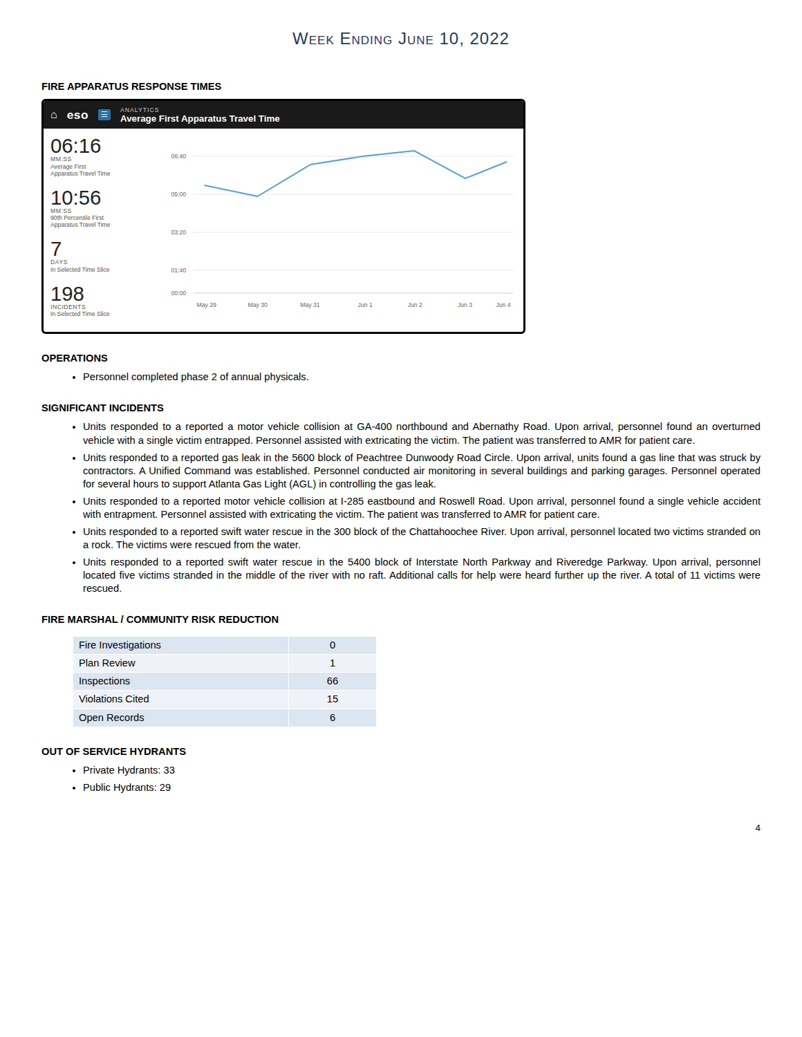Week Ending June 10, 2022
Fire Apparatus Response Times
⌂ eso ☰ Analytics
Average First Apparatus Travel Time
06:16
MM:SS
Average First
Apparatus Travel Time
10:56
MM:SS
90th Percentile First
Apparatus Travel Time
7
DAYS
In Selected Time Slice
198
INCIDENTS
In Selected Time Slice
06:40 05:00 03:20 01:40 00:00 May 29 May 30 May 31 Jun 1 Jun 2 Jun 3 Jun 4
Operations
Personnel completed phase 2 of annual physicals.
Significant Incidents
Units responded to a reported a motor vehicle collision at GA-400 northbound and Abernathy Road. Upon arrival, personnel found an overturned vehicle with a single victim entrapped. Personnel assisted with extricating the victim. The patient was transferred to AMR for patient care.
Units responded to a reported gas leak in the 5600 block of Peachtree Dunwoody Road Circle. Upon arrival, units found a gas line that was struck by contractors. A Unified Command was established. Personnel conducted air monitoring in several buildings and parking garages. Personnel operated for several hours to support Atlanta Gas Light (AGL) in controlling the gas leak.
Units responded to a reported motor vehicle collision at I-285 eastbound and Roswell Road. Upon arrival, personnel found a single vehicle accident with entrapment. Personnel assisted with extricating the victim. The patient was transferred to AMR for patient care.
Units responded to a reported swift water rescue in the 300 block of the Chattahoochee River. Upon arrival, personnel located two victims stranded on a rock. The victims were rescued from the water.
Units responded to a reported swift water rescue in the 5400 block of Interstate North Parkway and Riveredge Parkway. Upon arrival, personnel located five victims stranded in the middle of the river with no raft. Additional calls for help were heard further up the river. A total of 11 victims were rescued.
Fire Marshal / Community Risk Reduction
| Fire Investigations | 0 |
| Plan Review | 1 |
| Inspections | 66 |
| Violations Cited | 15 |
| Open Records | 6 |
Out of Service Hydrants
Private Hydrants: 33
Public Hydrants: 29
4